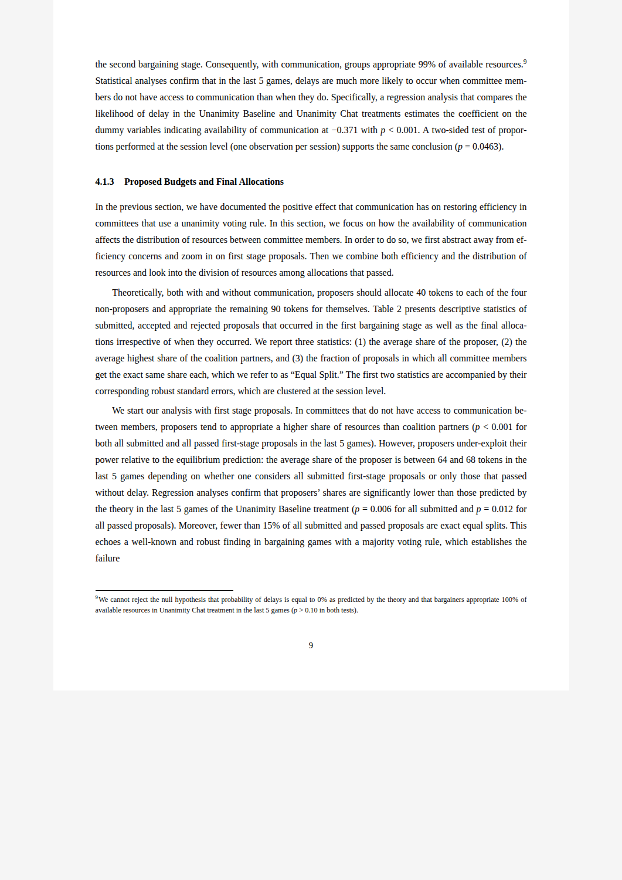the second bargaining stage. Consequently, with communication, groups appropriate 99% of available resources.9 Statistical analyses confirm that in the last 5 games, delays are much more likely to occur when committee members do not have access to communication than when they do. Specifically, a regression analysis that compares the likelihood of delay in the Unanimity Baseline and Unanimity Chat treatments estimates the coefficient on the dummy variables indicating availability of communication at −0.371 with p < 0.001. A two-sided test of proportions performed at the session level (one observation per session) supports the same conclusion (p = 0.0463).
4.1.3 Proposed Budgets and Final Allocations
In the previous section, we have documented the positive effect that communication has on restoring efficiency in committees that use a unanimity voting rule. In this section, we focus on how the availability of communication affects the distribution of resources between committee members. In order to do so, we first abstract away from efficiency concerns and zoom in on first stage proposals. Then we combine both efficiency and the distribution of resources and look into the division of resources among allocations that passed.
Theoretically, both with and without communication, proposers should allocate 40 tokens to each of the four non-proposers and appropriate the remaining 90 tokens for themselves. Table 2 presents descriptive statistics of submitted, accepted and rejected proposals that occurred in the first bargaining stage as well as the final allocations irrespective of when they occurred. We report three statistics: (1) the average share of the proposer, (2) the average highest share of the coalition partners, and (3) the fraction of proposals in which all committee members get the exact same share each, which we refer to as “Equal Split.” The first two statistics are accompanied by their corresponding robust standard errors, which are clustered at the session level.
We start our analysis with first stage proposals. In committees that do not have access to communication between members, proposers tend to appropriate a higher share of resources than coalition partners (p < 0.001 for both all submitted and all passed first-stage proposals in the last 5 games). However, proposers under-exploit their power relative to the equilibrium prediction: the average share of the proposer is between 64 and 68 tokens in the last 5 games depending on whether one considers all submitted first-stage proposals or only those that passed without delay. Regression analyses confirm that proposers’ shares are significantly lower than those predicted by the theory in the last 5 games of the Unanimity Baseline treatment (p = 0.006 for all submitted and p = 0.012 for all passed proposals). Moreover, fewer than 15% of all submitted and passed proposals are exact equal splits. This echoes a well-known and robust finding in bargaining games with a majority voting rule, which establishes the failure
9We cannot reject the null hypothesis that probability of delays is equal to 0% as predicted by the theory and that bargainers appropriate 100% of available resources in Unanimity Chat treatment in the last 5 games (p > 0.10 in both tests).
9